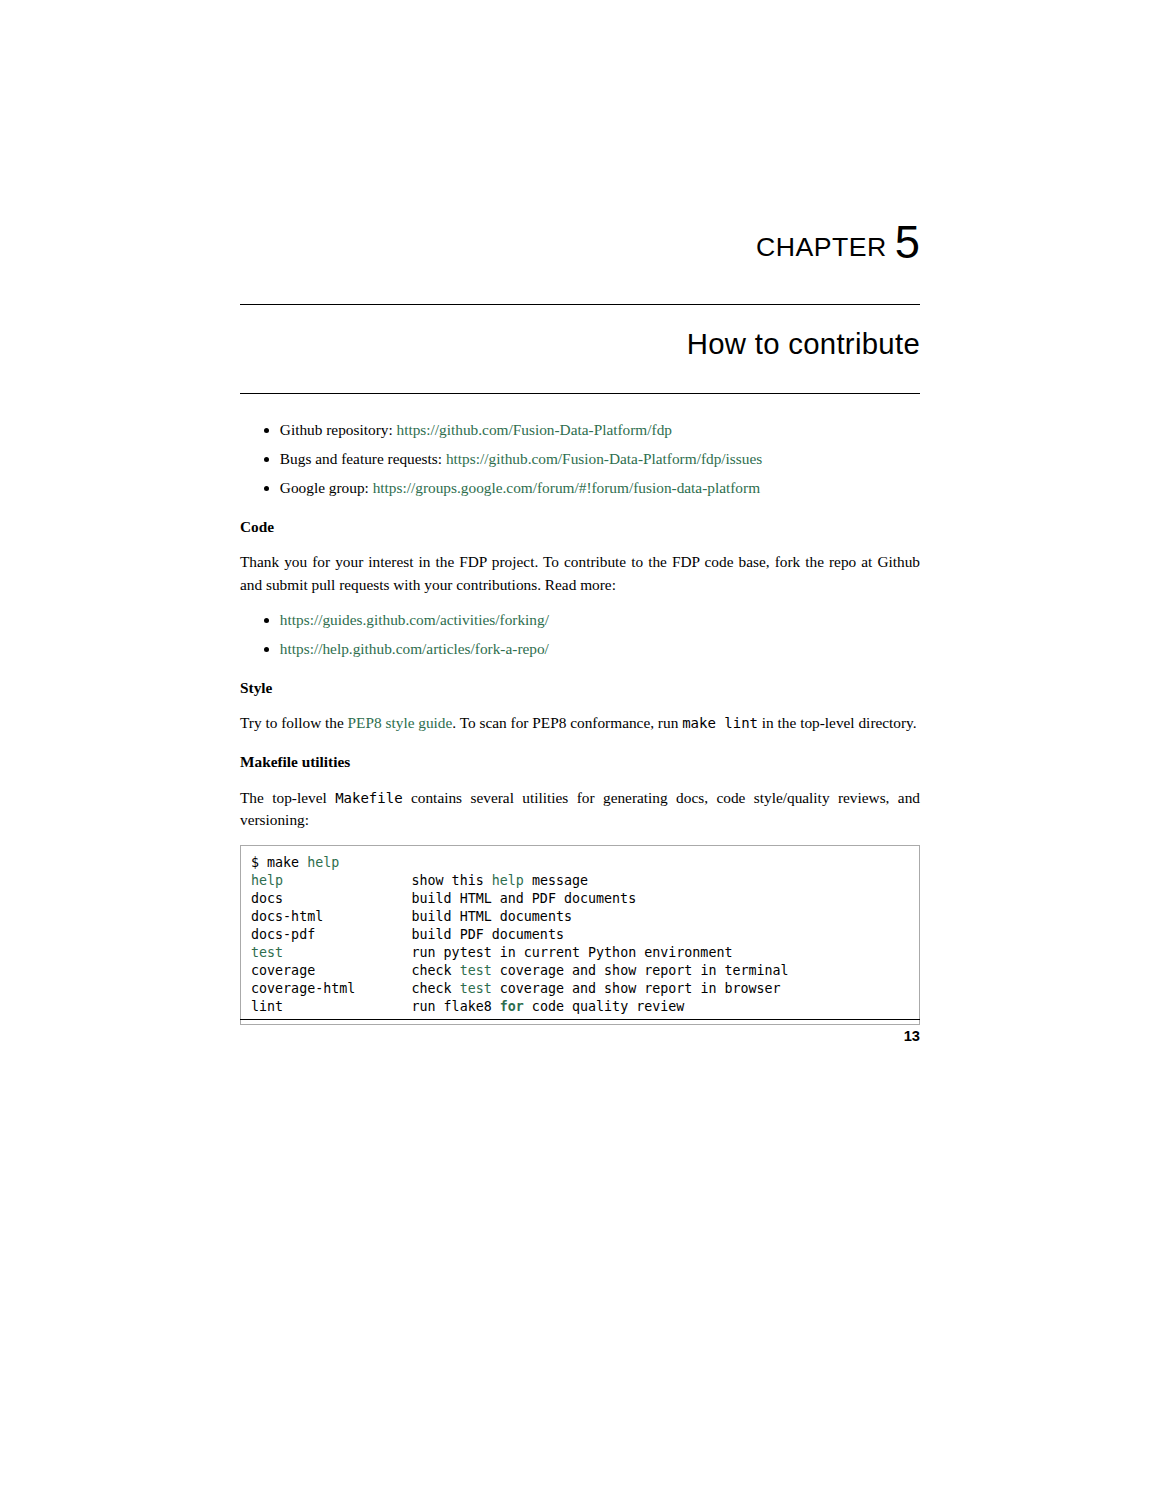CHAPTER 5
How to contribute
Github repository: https://github.com/Fusion-Data-Platform/fdp
Bugs and feature requests: https://github.com/Fusion-Data-Platform/fdp/issues
Google group: https://groups.google.com/forum/#!forum/fusion-data-platform
Code
Thank you for your interest in the FDP project. To contribute to the FDP code base, fork the repo at Github and submit pull requests with your contributions. Read more:
https://guides.github.com/activities/forking/
https://help.github.com/articles/fork-a-repo/
Style
Try to follow the PEP8 style guide. To scan for PEP8 conformance, run make lint in the top-level directory.
Makefile utilities
The top-level Makefile contains several utilities for generating docs, code style/quality reviews, and versioning:
$ make help
help                show this help message
docs                build HTML and PDF documents
docs-html           build HTML documents
docs-pdf            build PDF documents
test                run pytest in current Python environment
coverage            check test coverage and show report in terminal
coverage-html       check test coverage and show report in browser
lint                run flake8 for code quality review
13